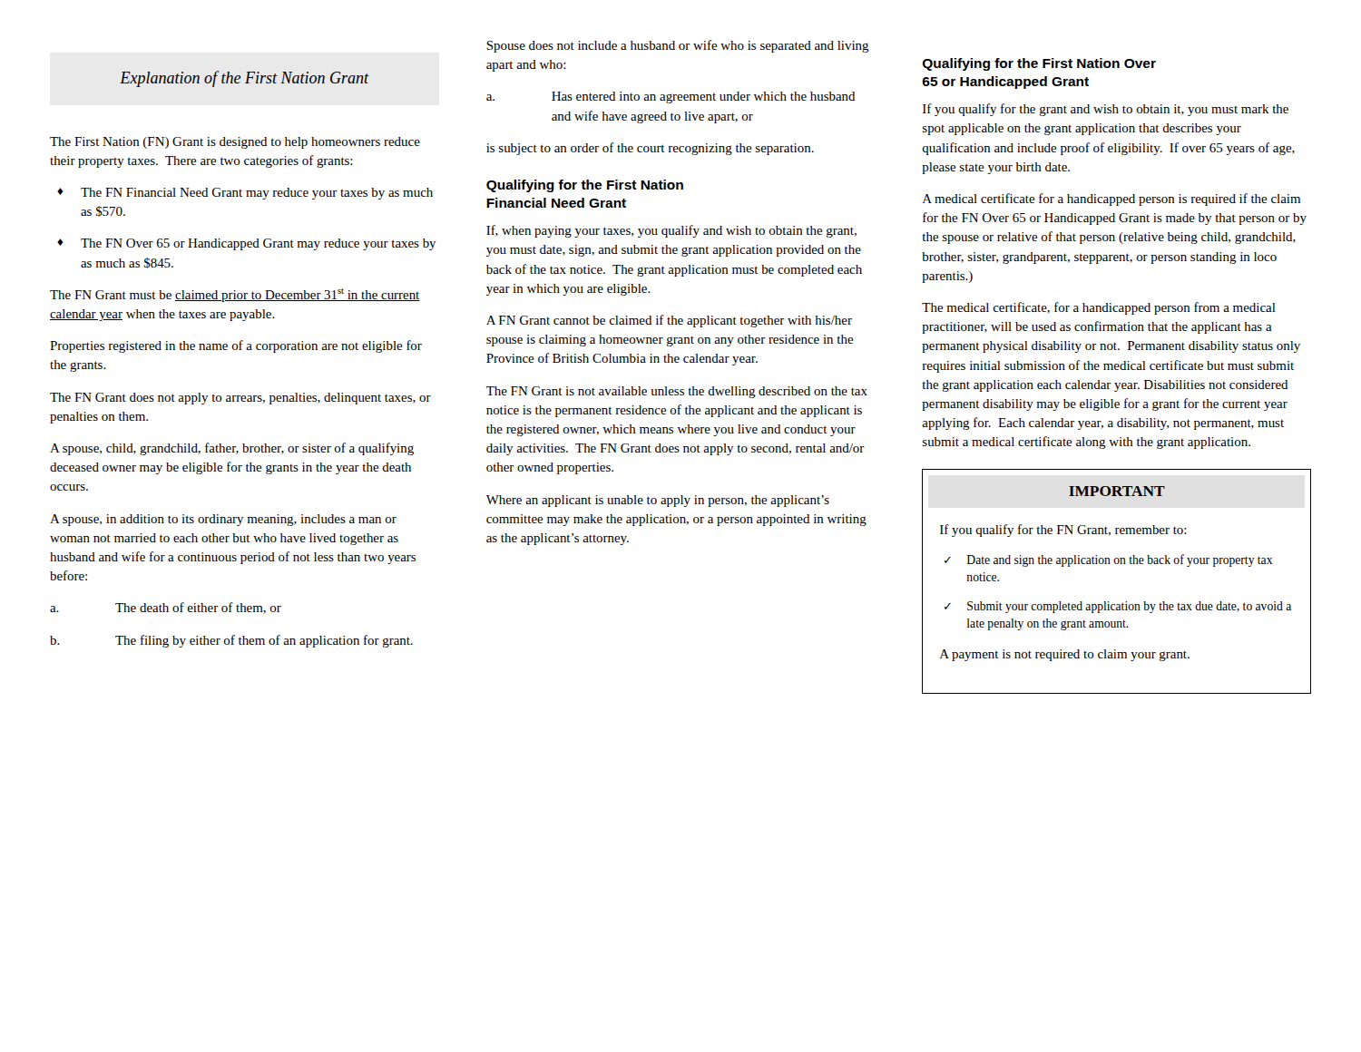Explanation of the First Nation Grant
The First Nation (FN) Grant is designed to help homeowners reduce their property taxes. There are two categories of grants:
The FN Financial Need Grant may reduce your taxes by as much as $570.
The FN Over 65 or Handicapped Grant may reduce your taxes by as much as $845.
The FN Grant must be claimed prior to December 31st in the current calendar year when the taxes are payable.
Properties registered in the name of a corporation are not eligible for the grants.
The FN Grant does not apply to arrears, penalties, delinquent taxes, or penalties on them.
A spouse, child, grandchild, father, brother, or sister of a qualifying deceased owner may be eligible for the grants in the year the death occurs.
A spouse, in addition to its ordinary meaning, includes a man or woman not married to each other but who have lived together as husband and wife for a continuous period of not less than two years before:
a.
The death of either of them, or
b.
The filing by either of them of an application for grant.
Spouse does not include a husband or wife who is separated and living apart and who:
a.
Has entered into an agreement under which the husband and wife have agreed to live apart, or
is subject to an order of the court recognizing the separation.
Qualifying for the First Nation
Financial Need Grant
If, when paying your taxes, you qualify and wish to obtain the grant, you must date, sign, and submit the grant application provided on the back of the tax notice. The grant application must be completed each year in which you are eligible.
A FN Grant cannot be claimed if the applicant together with his/her spouse is claiming a homeowner grant on any other residence in the Province of British Columbia in the calendar year.
The FN Grant is not available unless the dwelling described on the tax notice is the permanent residence of the applicant and the applicant is the registered owner, which means where you live and conduct your daily activities. The FN Grant does not apply to second, rental and/or other owned properties.
Where an applicant is unable to apply in person, the applicant’s committee may make the application, or a person appointed in writing as the applicant’s attorney.
Qualifying for the First Nation Over
65 or Handicapped Grant
If you qualify for the grant and wish to obtain it, you must mark the spot applicable on the grant application that describes your qualification and include proof of eligibility. If over 65 years of age, please state your birth date.
A medical certificate for a handicapped person is required if the claim for the FN Over 65 or Handicapped Grant is made by that person or by the spouse or relative of that person (relative being child, grandchild, brother, sister, grandparent, stepparent, or person standing in loco parentis.)
The medical certificate, for a handicapped person from a medical practitioner, will be used as confirmation that the applicant has a permanent physical disability or not. Permanent disability status only requires initial submission of the medical certificate but must submit the grant application each calendar year. Disabilities not considered permanent disability may be eligible for a grant for the current year applying for. Each calendar year, a disability, not permanent, must submit a medical certificate along with the grant application.
IMPORTANT
If you qualify for the FN Grant, remember to:
Date and sign the application on the back of your property tax notice.
Submit your completed application by the tax due date, to avoid a late penalty on the grant amount.
A payment is not required to claim your grant.